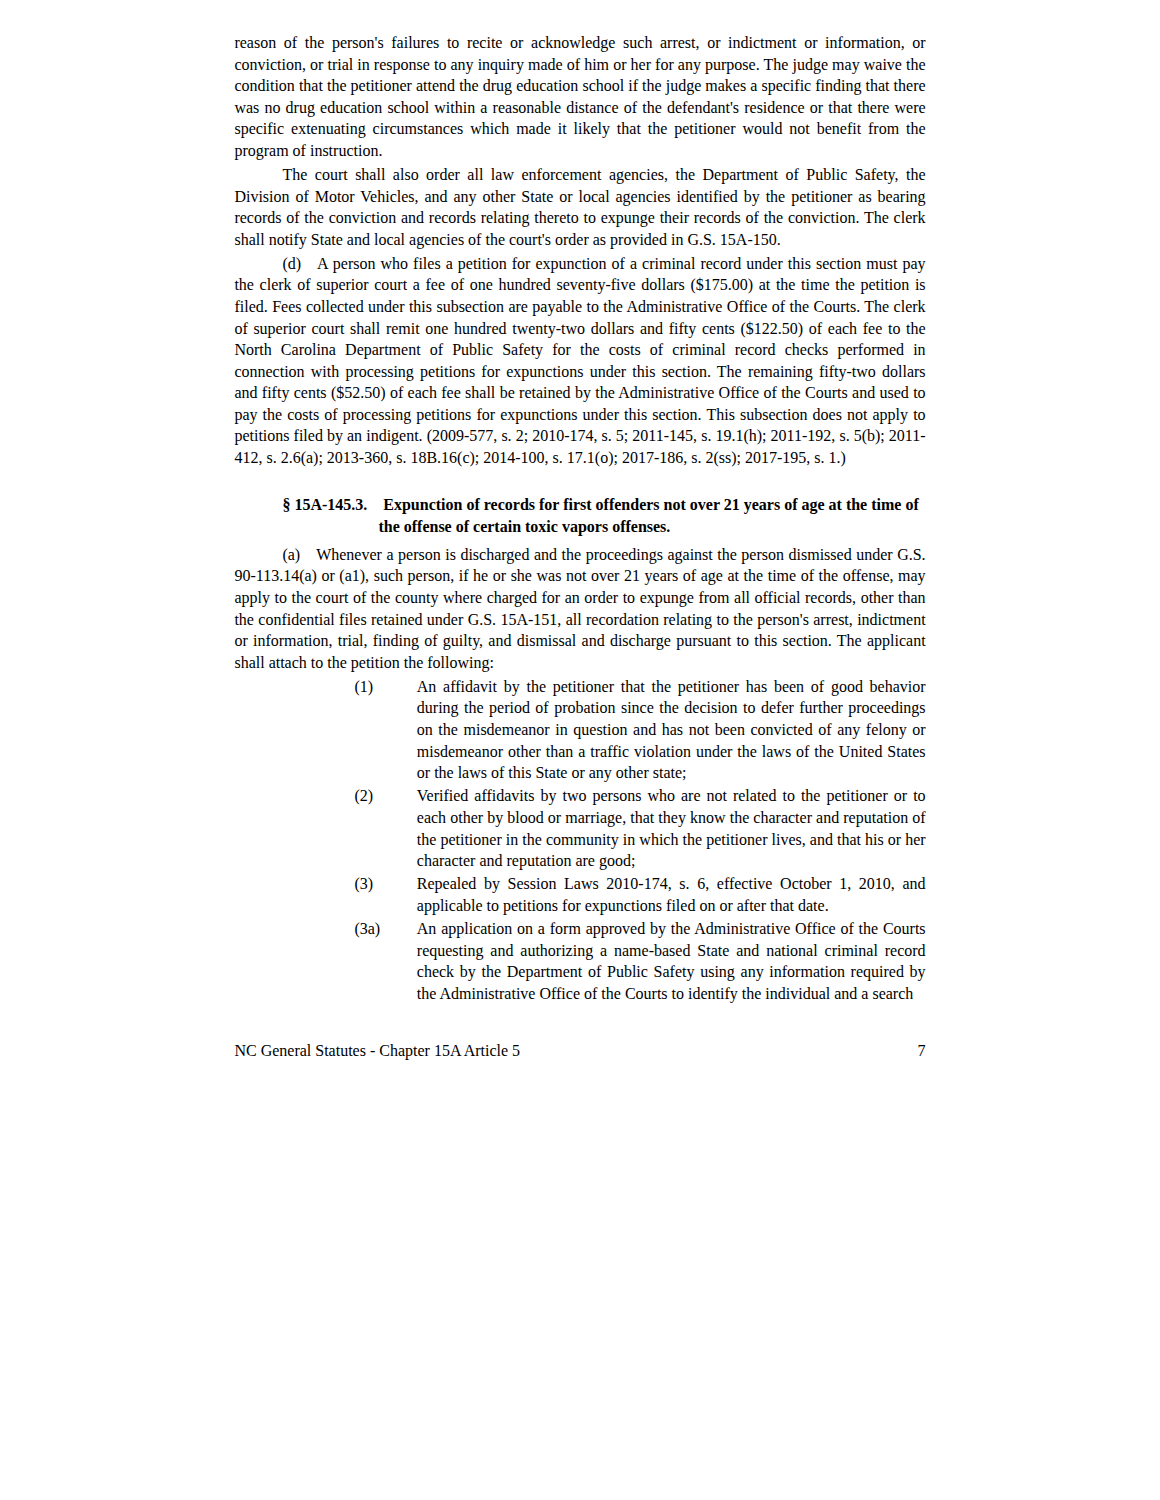reason of the person's failures to recite or acknowledge such arrest, or indictment or information, or conviction, or trial in response to any inquiry made of him or her for any purpose. The judge may waive the condition that the petitioner attend the drug education school if the judge makes a specific finding that there was no drug education school within a reasonable distance of the defendant's residence or that there were specific extenuating circumstances which made it likely that the petitioner would not benefit from the program of instruction.
The court shall also order all law enforcement agencies, the Department of Public Safety, the Division of Motor Vehicles, and any other State or local agencies identified by the petitioner as bearing records of the conviction and records relating thereto to expunge their records of the conviction. The clerk shall notify State and local agencies of the court's order as provided in G.S. 15A-150.
(d) A person who files a petition for expunction of a criminal record under this section must pay the clerk of superior court a fee of one hundred seventy-five dollars ($175.00) at the time the petition is filed. Fees collected under this subsection are payable to the Administrative Office of the Courts. The clerk of superior court shall remit one hundred twenty-two dollars and fifty cents ($122.50) of each fee to the North Carolina Department of Public Safety for the costs of criminal record checks performed in connection with processing petitions for expunctions under this section. The remaining fifty-two dollars and fifty cents ($52.50) of each fee shall be retained by the Administrative Office of the Courts and used to pay the costs of processing petitions for expunctions under this section. This subsection does not apply to petitions filed by an indigent. (2009-577, s. 2; 2010-174, s. 5; 2011-145, s. 19.1(h); 2011-192, s. 5(b); 2011-412, s. 2.6(a); 2013-360, s. 18B.16(c); 2014-100, s. 17.1(o); 2017-186, s. 2(ss); 2017-195, s. 1.)
§ 15A-145.3. Expunction of records for first offenders not over 21 years of age at the time ofthe offense of certain toxic vapors offenses.
(a) Whenever a person is discharged and the proceedings against the person dismissed under G.S. 90-113.14(a) or (a1), such person, if he or she was not over 21 years of age at the time of the offense, may apply to the court of the county where charged for an order to expunge from all official records, other than the confidential files retained under G.S. 15A-151, all recordation relating to the person's arrest, indictment or information, trial, finding of guilty, and dismissal and discharge pursuant to this section. The applicant shall attach to the petition the following:
(1) An affidavit by the petitioner that the petitioner has been of good behavior during the period of probation since the decision to defer further proceedings on the misdemeanor in question and has not been convicted of any felony or misdemeanor other than a traffic violation under the laws of the United States or the laws of this State or any other state;
(2) Verified affidavits by two persons who are not related to the petitioner or to each other by blood or marriage, that they know the character and reputation of the petitioner in the community in which the petitioner lives, and that his or her character and reputation are good;
(3) Repealed by Session Laws 2010-174, s. 6, effective October 1, 2010, and applicable to petitions for expunctions filed on or after that date.
(3a) An application on a form approved by the Administrative Office of the Courts requesting and authorizing a name-based State and national criminal record check by the Department of Public Safety using any information required by the Administrative Office of the Courts to identify the individual and a search
NC General Statutes - Chapter 15A Article 5
7